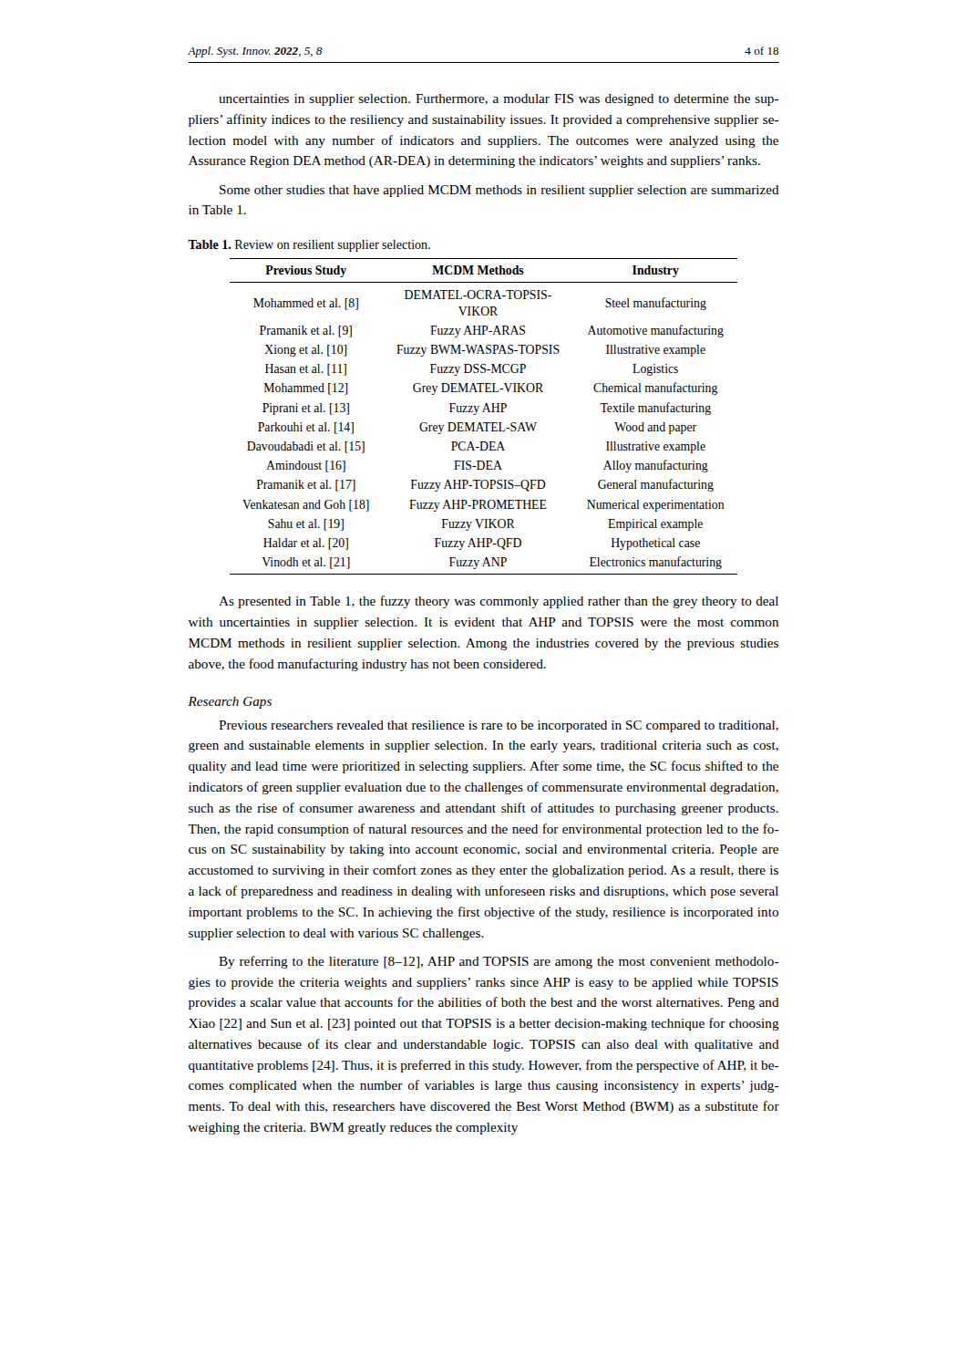Appl. Syst. Innov. 2022, 5, 8
4 of 18
uncertainties in supplier selection. Furthermore, a modular FIS was designed to determine the suppliers’ affinity indices to the resiliency and sustainability issues. It provided a comprehensive supplier selection model with any number of indicators and suppliers. The outcomes were analyzed using the Assurance Region DEA method (AR-DEA) in determining the indicators’ weights and suppliers’ ranks.
Some other studies that have applied MCDM methods in resilient supplier selection are summarized in Table 1.
Table 1. Review on resilient supplier selection.
| Previous Study | MCDM Methods | Industry |
| --- | --- | --- |
| Mohammed et al. [ 8 ] | DEMATEL-OCRA-TOPSIS- VIKOR | Steel manufacturing |
| Pramanik et al. [ 9 ] | Fuzzy AHP-ARAS | Automotive manufacturing |
| Xiong et al. [ 10 ] | Fuzzy BWM-WASPAS-TOPSIS | Illustrative example |
| Hasan et al. [ 11 ] | Fuzzy DSS-MCGP | Logistics |
| Mohammed [ 12 ] | Grey DEMATEL-VIKOR | Chemical manufacturing |
| Piprani et al. [ 13 ] | Fuzzy AHP | Textile manufacturing |
| Parkouhi et al. [ 14 ] | Grey DEMATEL-SAW | Wood and paper |
| Davoudabadi et al. [ 15 ] | PCA-DEA | Illustrative example |
| Amindoust [ 16 ] | FIS-DEA | Alloy manufacturing |
| Pramanik et al. [ 17 ] | Fuzzy AHP-TOPSIS–QFD | General manufacturing |
| Venkatesan and Goh [ 18 ] | Fuzzy AHP-PROMETHEE | Numerical experimentation |
| Sahu et al. [ 19 ] | Fuzzy VIKOR | Empirical example |
| Haldar et al. [ 20 ] | Fuzzy AHP-QFD | Hypothetical case |
| Vinodh et al. [ 21 ] | Fuzzy ANP | Electronics manufacturing |
As presented in Table 1, the fuzzy theory was commonly applied rather than the grey theory to deal with uncertainties in supplier selection. It is evident that AHP and TOPSIS were the most common MCDM methods in resilient supplier selection. Among the industries covered by the previous studies above, the food manufacturing industry has not been considered.
Research Gaps
Previous researchers revealed that resilience is rare to be incorporated in SC compared to traditional, green and sustainable elements in supplier selection. In the early years, traditional criteria such as cost, quality and lead time were prioritized in selecting suppliers. After some time, the SC focus shifted to the indicators of green supplier evaluation due to the challenges of commensurate environmental degradation, such as the rise of consumer awareness and attendant shift of attitudes to purchasing greener products. Then, the rapid consumption of natural resources and the need for environmental protection led to the focus on SC sustainability by taking into account economic, social and environmental criteria. People are accustomed to surviving in their comfort zones as they enter the globalization period. As a result, there is a lack of preparedness and readiness in dealing with unforeseen risks and disruptions, which pose several important problems to the SC. In achieving the first objective of the study, resilience is incorporated into supplier selection to deal with various SC challenges.
By referring to the literature [8–12], AHP and TOPSIS are among the most convenient methodologies to provide the criteria weights and suppliers’ ranks since AHP is easy to be applied while TOPSIS provides a scalar value that accounts for the abilities of both the best and the worst alternatives. Peng and Xiao [22] and Sun et al. [23] pointed out that TOPSIS is a better decision-making technique for choosing alternatives because of its clear and understandable logic. TOPSIS can also deal with qualitative and quantitative problems [24]. Thus, it is preferred in this study. However, from the perspective of AHP, it becomes complicated when the number of variables is large thus causing inconsistency in experts’ judgments. To deal with this, researchers have discovered the Best Worst Method (BWM) as a substitute for weighing the criteria. BWM greatly reduces the complexity